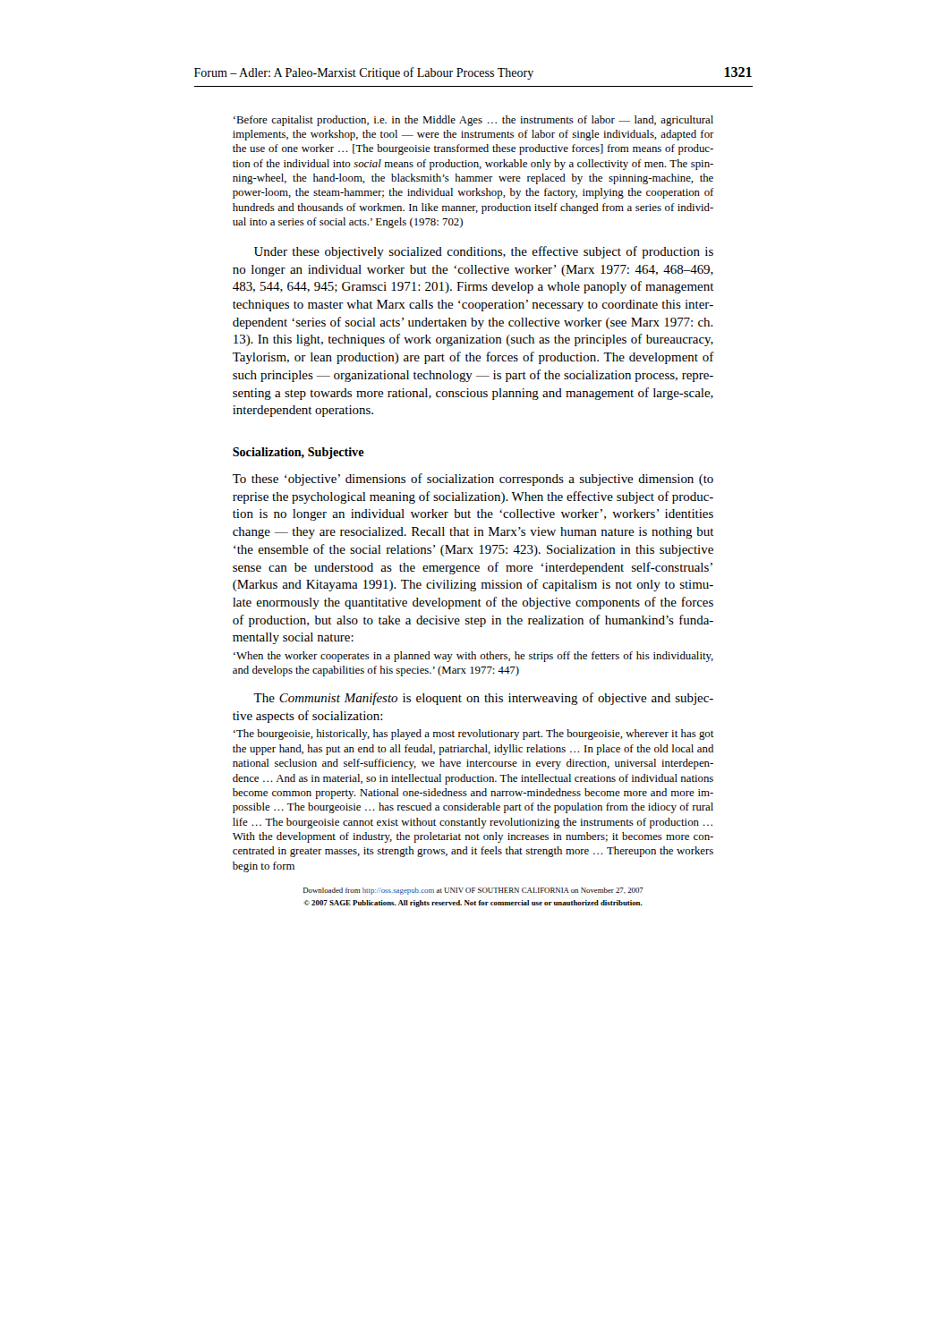Forum – Adler: A Paleo-Marxist Critique of Labour Process Theory
1321
‘Before capitalist production, i.e. in the Middle Ages … the instruments of labor — land, agricultural implements, the workshop, the tool — were the instruments of labor of single individuals, adapted for the use of one worker … [The bourgeoisie transformed these productive forces] from means of production of the individual into social means of production, workable only by a collectivity of men. The spinning-wheel, the hand-loom, the blacksmith’s hammer were replaced by the spinning-machine, the power-loom, the steam-hammer; the individual workshop, by the factory, implying the cooperation of hundreds and thousands of workmen. In like manner, production itself changed from a series of individual into a series of social acts.’ Engels (1978: 702)
Under these objectively socialized conditions, the effective subject of production is no longer an individual worker but the ‘collective worker’ (Marx 1977: 464, 468–469, 483, 544, 644, 945; Gramsci 1971: 201). Firms develop a whole panoply of management techniques to master what Marx calls the ‘cooperation’ necessary to coordinate this interdependent ‘series of social acts’ undertaken by the collective worker (see Marx 1977: ch. 13). In this light, techniques of work organization (such as the principles of bureaucracy, Taylorism, or lean production) are part of the forces of production. The development of such principles — organizational technology — is part of the socialization process, representing a step towards more rational, conscious planning and management of large-scale, interdependent operations.
Socialization, Subjective
To these ‘objective’ dimensions of socialization corresponds a subjective dimension (to reprise the psychological meaning of socialization). When the effective subject of production is no longer an individual worker but the ‘collective worker’, workers’ identities change — they are resocialized. Recall that in Marx’s view human nature is nothing but ‘the ensemble of the social relations’ (Marx 1975: 423). Socialization in this subjective sense can be understood as the emergence of more ‘interdependent self-construals’ (Markus and Kitayama 1991). The civilizing mission of capitalism is not only to stimulate enormously the quantitative development of the objective components of the forces of production, but also to take a decisive step in the realization of humankind’s fundamentally social nature:
‘When the worker cooperates in a planned way with others, he strips off the fetters of his individuality, and develops the capabilities of his species.’ (Marx 1977: 447)
The Communist Manifesto is eloquent on this interweaving of objective and subjective aspects of socialization:
‘The bourgeoisie, historically, has played a most revolutionary part. The bourgeoisie, wherever it has got the upper hand, has put an end to all feudal, patriarchal, idyllic relations … In place of the old local and national seclusion and self-sufficiency, we have intercourse in every direction, universal interdependence … And as in material, so in intellectual production. The intellectual creations of individual nations become common property. National one-sidedness and narrow-mindedness become more and more impossible … The bourgeoisie … has rescued a considerable part of the population from the idiocy of rural life … The bourgeoisie cannot exist without constantly revolutionizing the instruments of production … With the development of industry, the proletariat not only increases in numbers; it becomes more concentrated in greater masses, its strength grows, and it feels that strength more … Thereupon the workers begin to form
Downloaded from http://oss.sagepub.com at UNIV OF SOUTHERN CALIFORNIA on November 27, 2007
© 2007 SAGE Publications. All rights reserved. Not for commercial use or unauthorized distribution.